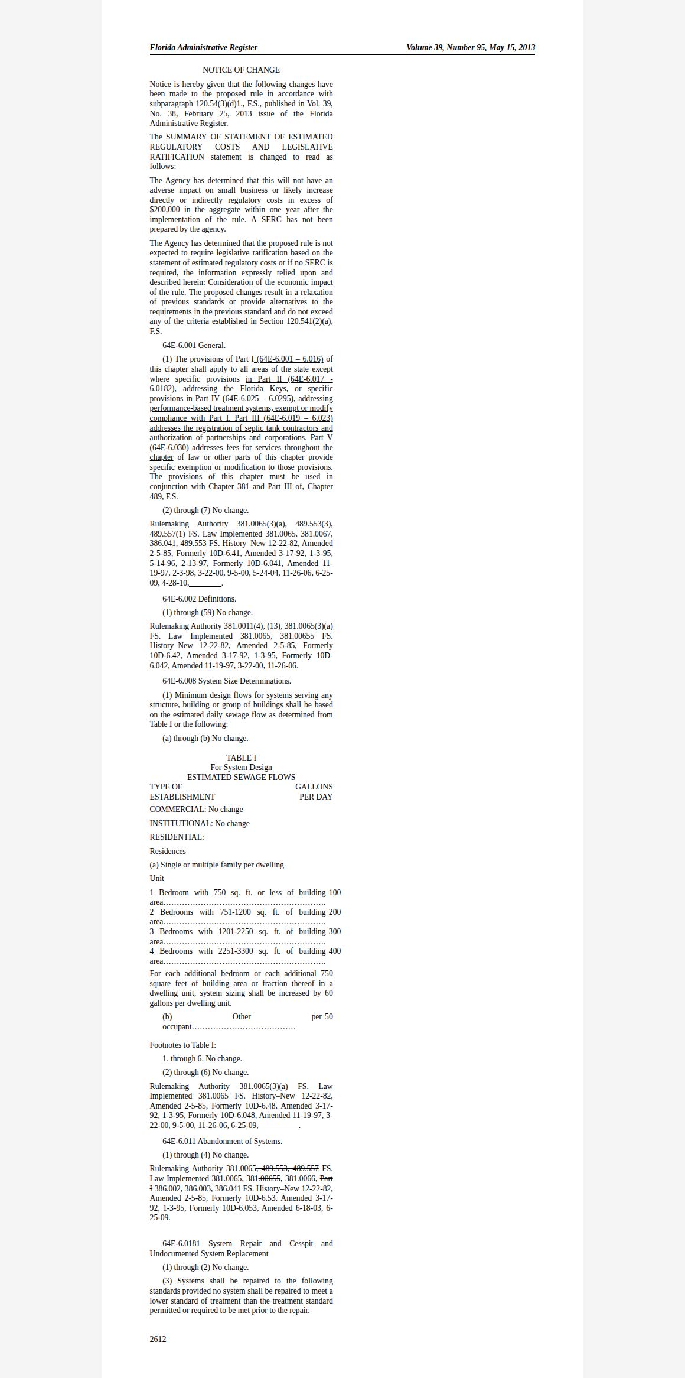Florida Administrative Register
Volume 39, Number 95, May 15, 2013
NOTICE OF CHANGE
Notice is hereby given that the following changes have been made to the proposed rule in accordance with subparagraph 120.54(3)(d)1., F.S., published in Vol. 39, No. 38, February 25, 2013 issue of the Florida Administrative Register.
The SUMMARY OF STATEMENT OF ESTIMATED REGULATORY COSTS AND LEGISLATIVE RATIFICATION statement is changed to read as follows:
The Agency has determined that this will not have an adverse impact on small business or likely increase directly or indirectly regulatory costs in excess of $200,000 in the aggregate within one year after the implementation of the rule. A SERC has not been prepared by the agency.
The Agency has determined that the proposed rule is not expected to require legislative ratification based on the statement of estimated regulatory costs or if no SERC is required, the information expressly relied upon and described herein: Consideration of the economic impact of the rule. The proposed changes result in a relaxation of previous standards or provide alternatives to the requirements in the previous standard and do not exceed any of the criteria established in Section 120.541(2)(a), F.S.
64E-6.001 General.
(1) The provisions of Part I (64E-6.001 – 6.016) of this chapter shall apply to all areas of the state except where specific provisions in Part II (64E-6.017 - 6.0182), addressing the Florida Keys, or specific provisions in Part IV (64E-6.025 – 6.0295), addressing performance-based treatment systems, exempt or modify compliance with Part I. Part III (64E-6.019 – 6.023) addresses the registration of septic tank contractors and authorization of partnerships and corporations. Part V (64E-6.030) addresses fees for services throughout the chapter of law or other parts of this chapter provide specific exemption or modification to those provisions. The provisions of this chapter must be used in conjunction with Chapter 381 and Part III of, Chapter 489, F.S.
(2) through (7) No change.
Rulemaking Authority 381.0065(3)(a), 489.553(3), 489.557(1) FS. Law Implemented 381.0065, 381.0067, 386.041, 489.553 FS. History–New 12-22-82, Amended 2-5-85, Formerly 10D-6.41, Amended 3-17-92, 1-3-95, 5-14-96, 2-13-97, Formerly 10D-6.041, Amended 11-19-97, 2-3-98, 3-22-00, 9-5-00, 5-24-04, 11-26-06, 6-25-09, 4-28-10,________.
64E-6.002 Definitions.
(1) through (59) No change.
Rulemaking Authority 381.0011(4), (13), 381.0065(3)(a) FS. Law Implemented 381.0065, 381.00655 FS. History–New 12-22-82, Amended 2-5-85, Formerly 10D-6.42, Amended 3-17-92, 1-3-95, Formerly 10D-6.042, Amended 11-19-97, 3-22-00, 11-26-06.
64E-6.008 System Size Determinations.
(1) Minimum design flows for systems serving any structure, building or group of buildings shall be based on the estimated daily sewage flow as determined from Table I or the following:
(a) through (b) No change.
TABLE I
For System Design
ESTIMATED SEWAGE FLOWS
| TYPE OF | GALLONS |
| ESTABLISHMENT | PER DAY |
COMMERCIAL: No change
INSTITUTIONAL: No change
RESIDENTIAL:
Residences
(a) Single or multiple family per dwelling
Unit
| 1 Bedroom with 750 sq. ft. or less of building area……………………………………………………. | 100 |
| 2 Bedrooms with 751-1200 sq. ft. of building area……………………………………………………. | 200 |
| 3 Bedrooms with 1201-2250 sq. ft. of building area……………………………………………………. | 300 |
| 4 Bedrooms with 2251-3300 sq. ft. of building area……………………………………………………. | 400 |
For each additional bedroom or each additional 750 square feet of building area or fraction thereof in a dwelling unit, system sizing shall be increased by 60 gallons per dwelling unit.
| (b) Other per occupant………………………………… | 50 |
Footnotes to Table I:
1. through 6. No change.
(2) through (6) No change.
Rulemaking Authority 381.0065(3)(a) FS. Law Implemented 381.0065 FS. History–New 12-22-82, Amended 2-5-85, Formerly 10D-6.48, Amended 3-17-92, 1-3-95, Formerly 10D-6.048, Amended 11-19-97, 3-22-00, 9-5-00, 11-26-06, 6-25-09,__________.
64E-6.011 Abandonment of Systems.
(1) through (4) No change.
Rulemaking Authority 381.0065, 489.553, 489.557 FS. Law Implemented 381.0065, 381.00655, 381.0066, Part I 386.002, 386.003, 386.041 FS. History–New 12-22-82, Amended 2-5-85, Formerly 10D-6.53, Amended 3-17-92, 1-3-95, Formerly 10D-6.053, Amended 6-18-03, 6-25-09.
64E-6.0181 System Repair and Cesspit and Undocumented System Replacement
(1) through (2) No change.
(3) Systems shall be repaired to the following standards provided no system shall be repaired to meet a lower standard of treatment than the treatment standard permitted or required to be met prior to the repair.
2612